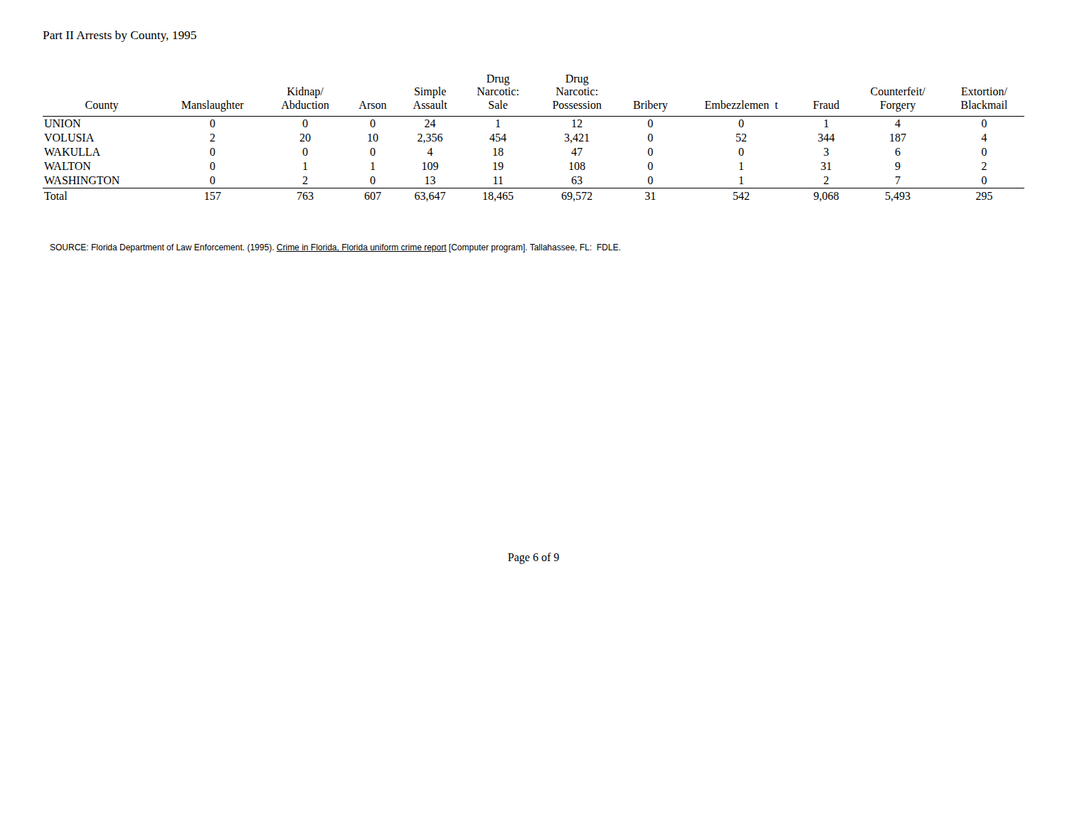Part II Arrests by County, 1995
| County | Manslaughter | Kidnap/ Abduction | Arson | Simple Assault | Drug Narcotic: Sale | Drug Narcotic: Possession | Bribery | Embezzlemen t | Fraud | Counterfeit/ Forgery | Extortion/ Blackmail |
| --- | --- | --- | --- | --- | --- | --- | --- | --- | --- | --- | --- |
| UNION | 0 | 0 | 0 | 24 | 1 | 12 | 0 | 0 | 1 | 4 | 0 |
| VOLUSIA | 2 | 20 | 10 | 2,356 | 454 | 3,421 | 0 | 52 | 344 | 187 | 4 |
| WAKULLA | 0 | 0 | 0 | 4 | 18 | 47 | 0 | 0 | 3 | 6 | 0 |
| WALTON | 0 | 1 | 1 | 109 | 19 | 108 | 0 | 1 | 31 | 9 | 2 |
| WASHINGTON | 0 | 2 | 0 | 13 | 11 | 63 | 0 | 1 | 2 | 7 | 0 |
| Total | 157 | 763 | 607 | 63,647 | 18,465 | 69,572 | 31 | 542 | 9,068 | 5,493 | 295 |
SOURCE: Florida Department of Law Enforcement. (1995). Crime in Florida, Florida uniform crime report [Computer program]. Tallahassee, FL: FDLE.
Page 6 of 9